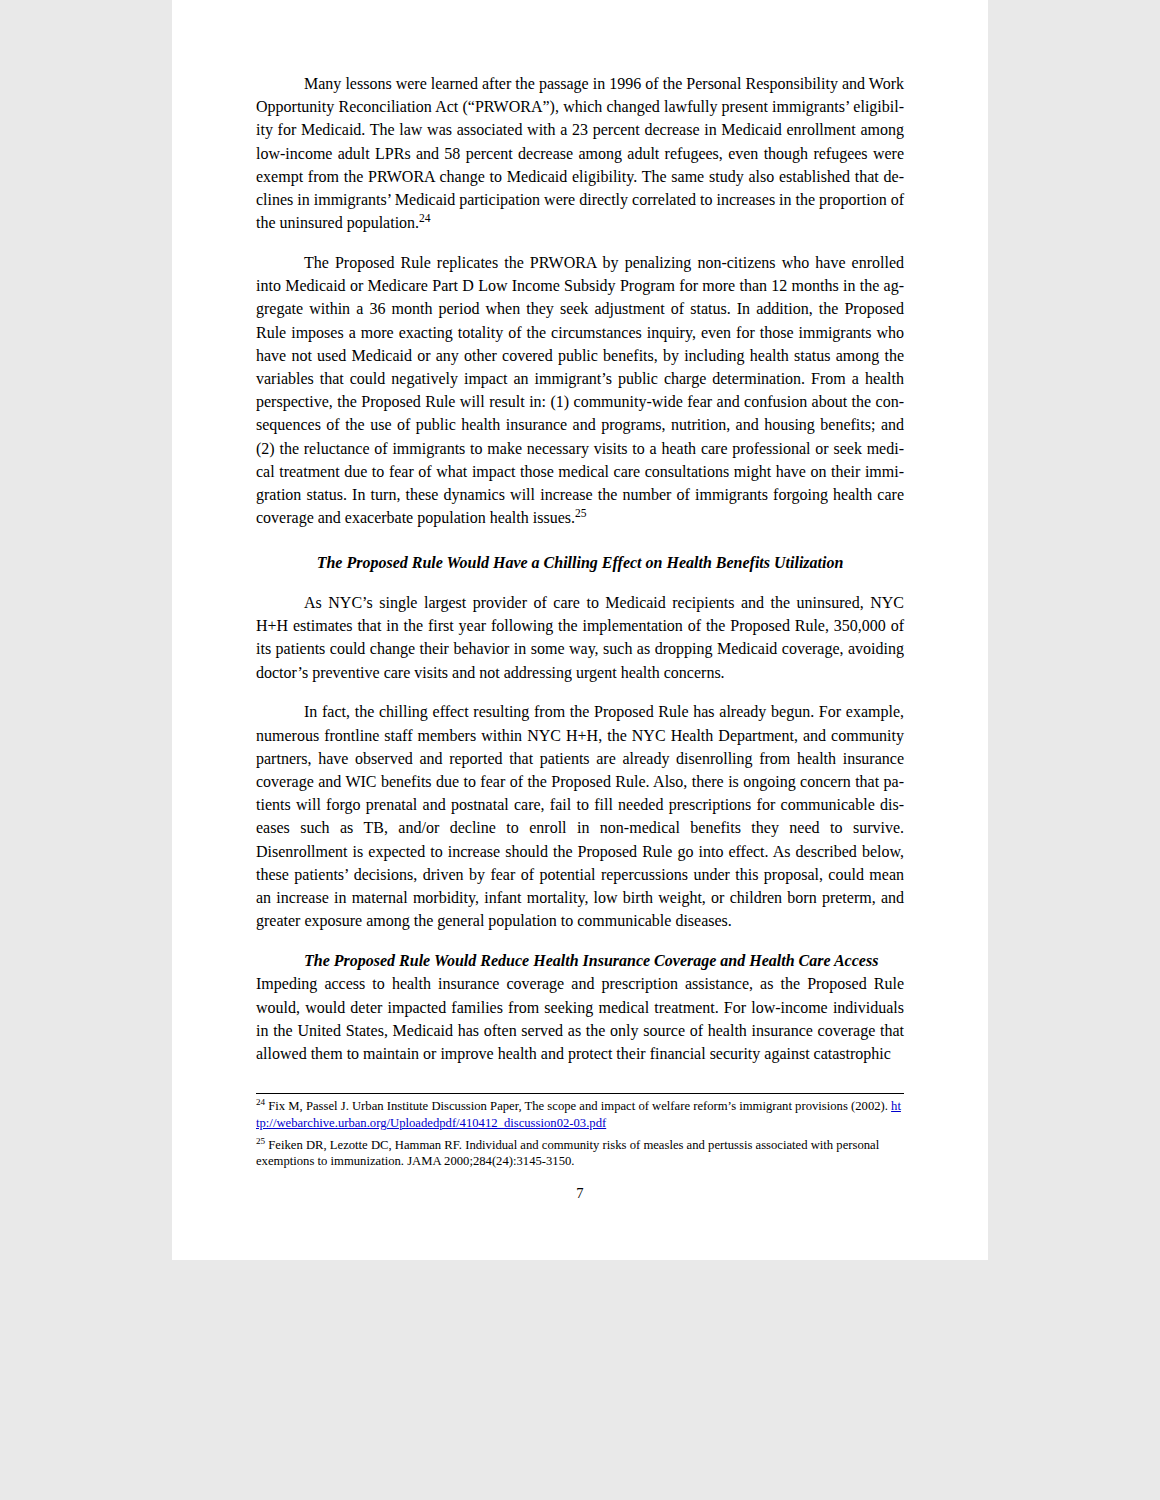Many lessons were learned after the passage in 1996 of the Personal Responsibility and Work Opportunity Reconciliation Act (“PRWORA”), which changed lawfully present immigrants’ eligibility for Medicaid. The law was associated with a 23 percent decrease in Medicaid enrollment among low-income adult LPRs and 58 percent decrease among adult refugees, even though refugees were exempt from the PRWORA change to Medicaid eligibility. The same study also established that declines in immigrants’ Medicaid participation were directly correlated to increases in the proportion of the uninsured population.24
The Proposed Rule replicates the PRWORA by penalizing non-citizens who have enrolled into Medicaid or Medicare Part D Low Income Subsidy Program for more than 12 months in the aggregate within a 36 month period when they seek adjustment of status. In addition, the Proposed Rule imposes a more exacting totality of the circumstances inquiry, even for those immigrants who have not used Medicaid or any other covered public benefits, by including health status among the variables that could negatively impact an immigrant’s public charge determination. From a health perspective, the Proposed Rule will result in: (1) community-wide fear and confusion about the consequences of the use of public health insurance and programs, nutrition, and housing benefits; and (2) the reluctance of immigrants to make necessary visits to a heath care professional or seek medical treatment due to fear of what impact those medical care consultations might have on their immigration status. In turn, these dynamics will increase the number of immigrants forgoing health care coverage and exacerbate population health issues.25
The Proposed Rule Would Have a Chilling Effect on Health Benefits Utilization
As NYC’s single largest provider of care to Medicaid recipients and the uninsured, NYC H+H estimates that in the first year following the implementation of the Proposed Rule, 350,000 of its patients could change their behavior in some way, such as dropping Medicaid coverage, avoiding doctor’s preventive care visits and not addressing urgent health concerns.
In fact, the chilling effect resulting from the Proposed Rule has already begun. For example, numerous frontline staff members within NYC H+H, the NYC Health Department, and community partners, have observed and reported that patients are already disenrolling from health insurance coverage and WIC benefits due to fear of the Proposed Rule. Also, there is ongoing concern that patients will forgo prenatal and postnatal care, fail to fill needed prescriptions for communicable diseases such as TB, and/or decline to enroll in non-medical benefits they need to survive. Disenrollment is expected to increase should the Proposed Rule go into effect. As described below, these patients’ decisions, driven by fear of potential repercussions under this proposal, could mean an increase in maternal morbidity, infant mortality, low birth weight, or children born preterm, and greater exposure among the general population to communicable diseases.
The Proposed Rule Would Reduce Health Insurance Coverage and Health Care Access
Impeding access to health insurance coverage and prescription assistance, as the Proposed Rule would, would deter impacted families from seeking medical treatment. For low-income individuals in the United States, Medicaid has often served as the only source of health insurance coverage that allowed them to maintain or improve health and protect their financial security against catastrophic
24 Fix M, Passel J. Urban Institute Discussion Paper, The scope and impact of welfare reform’s immigrant provisions (2002). http://webarchive.urban.org/Uploadedpdf/410412_discussion02-03.pdf
25 Feiken DR, Lezotte DC, Hamman RF. Individual and community risks of measles and pertussis associated with personal exemptions to immunization. JAMA 2000;284(24):3145-3150.
7